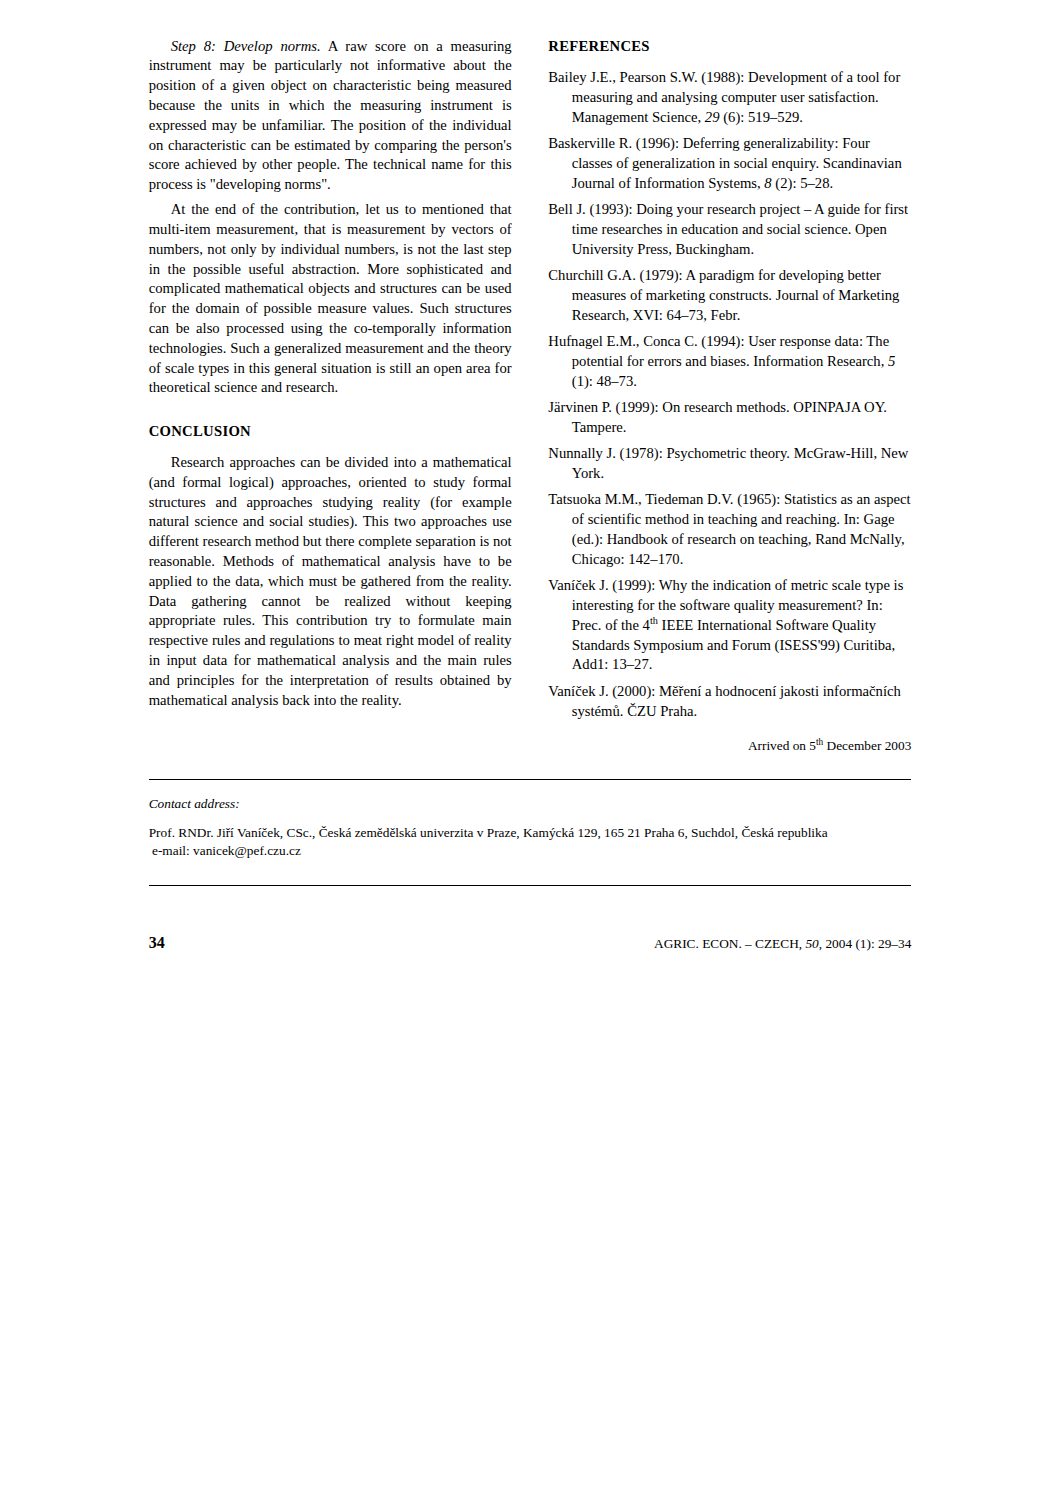Step 8: Develop norms. A raw score on a measuring instrument may be particularly not informative about the position of a given object on characteristic being measured because the units in which the measuring instrument is expressed may be unfamiliar. The position of the individual on characteristic can be estimated by comparing the person's score achieved by other people. The technical name for this process is "developing norms".
At the end of the contribution, let us to mentioned that multi-item measurement, that is measurement by vectors of numbers, not only by individual numbers, is not the last step in the possible useful abstraction. More sophisticated and complicated mathematical objects and structures can be used for the domain of possible measure values. Such structures can be also processed using the co-temporally information technologies. Such a generalized measurement and the theory of scale types in this general situation is still an open area for theoretical science and research.
Conclusion
Research approaches can be divided into a mathematical (and formal logical) approaches, oriented to study formal structures and approaches studying reality (for example natural science and social studies). This two approaches use different research method but there complete separation is not reasonable. Methods of mathematical analysis have to be applied to the data, which must be gathered from the reality. Data gathering cannot be realized without keeping appropriate rules. This contribution try to formulate main respective rules and regulations to meat right model of reality in input data for mathematical analysis and the main rules and principles for the interpretation of results obtained by mathematical analysis back into the reality.
References
Bailey J.E., Pearson S.W. (1988): Development of a tool for measuring and analysing computer user satisfaction. Management Science, 29 (6): 519–529.
Baskerville R. (1996): Deferring generalizability: Four classes of generalization in social enquiry. Scandinavian Journal of Information Systems, 8 (2): 5–28.
Bell J. (1993): Doing your research project – A guide for first time researches in education and social science. Open University Press, Buckingham.
Churchill G.A. (1979): A paradigm for developing better measures of marketing constructs. Journal of Marketing Research, XVI: 64–73, Febr.
Hufnagel E.M., Conca C. (1994): User response data: The potential for errors and biases. Information Research, 5 (1): 48–73.
Järvinen P. (1999): On research methods. OPINPAJA OY. Tampere.
Nunnally J. (1978): Psychometric theory. McGraw-Hill, New York.
Tatsuoka M.M., Tiedeman D.V. (1965): Statistics as an aspect of scientific method in teaching and reaching. In: Gage (ed.): Handbook of research on teaching, Rand McNally, Chicago: 142–170.
Vaníček J. (1999): Why the indication of metric scale type is interesting for the software quality measurement? In: Prec. of the 4th IEEE International Software Quality Standards Symposium and Forum (ISESS'99) Curitiba, Add1: 13–27.
Vaníček J. (2000): Měření a hodnocení jakosti informačních systémů. ČZU Praha.
Arrived on 5th December 2003
Contact address:
Prof. RNDr. Jiří Vaníček, CSc., Česká zemědělská univerzita v Praze, Kamýcká 129, 165 21 Praha 6, Suchdol, Česká republika
e-mail: vanicek@pef.czu.cz
34 AGRIC. ECON. – CZECH, 50, 2004 (1): 29–34